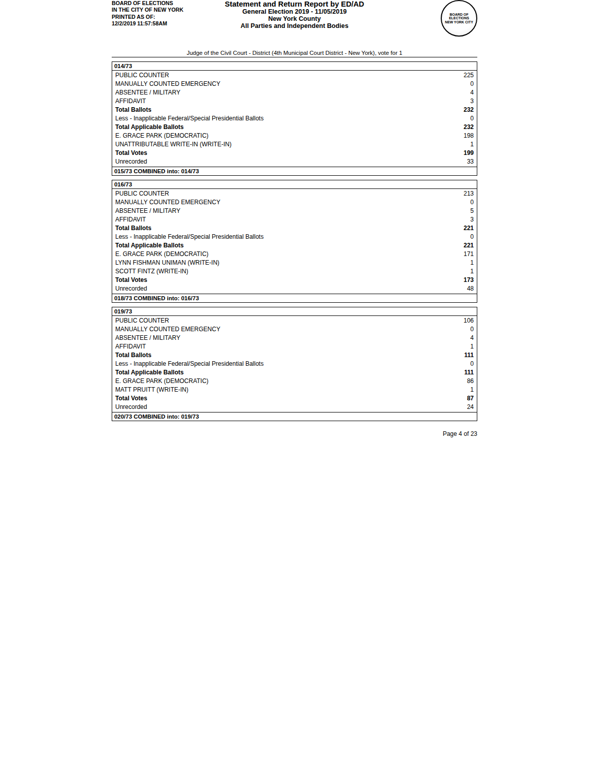BOARD OF ELECTIONS
IN THE CITY OF NEW YORK
PRINTED AS OF:
12/2/2019 11:57:58AM
Statement and Return Report by ED/AD
General Election 2019 - 11/05/2019
New York County
All Parties and Independent Bodies
BOARD OF ELECTIONS
NEW YORK CITY
Judge of the Civil Court - District (4th Municipal Court District - New York), vote for 1
014/73
| PUBLIC COUNTER | 225 |
| MANUALLY COUNTED EMERGENCY | 0 |
| ABSENTEE / MILITARY | 4 |
| AFFIDAVIT | 3 |
| Total Ballots | 232 |
| Less - Inapplicable Federal/Special Presidential Ballots | 0 |
| Total Applicable Ballots | 232 |
| E. GRACE PARK (DEMOCRATIC) | 198 |
| UNATTRIBUTABLE WRITE-IN (WRITE-IN) | 1 |
| Total Votes | 199 |
| Unrecorded | 33 |
015/73 COMBINED into: 014/73
016/73
| PUBLIC COUNTER | 213 |
| MANUALLY COUNTED EMERGENCY | 0 |
| ABSENTEE / MILITARY | 5 |
| AFFIDAVIT | 3 |
| Total Ballots | 221 |
| Less - Inapplicable Federal/Special Presidential Ballots | 0 |
| Total Applicable Ballots | 221 |
| E. GRACE PARK (DEMOCRATIC) | 171 |
| LYNN FISHMAN UNIMAN (WRITE-IN) | 1 |
| SCOTT FINTZ (WRITE-IN) | 1 |
| Total Votes | 173 |
| Unrecorded | 48 |
018/73 COMBINED into: 016/73
019/73
| PUBLIC COUNTER | 106 |
| MANUALLY COUNTED EMERGENCY | 0 |
| ABSENTEE / MILITARY | 4 |
| AFFIDAVIT | 1 |
| Total Ballots | 111 |
| Less - Inapplicable Federal/Special Presidential Ballots | 0 |
| Total Applicable Ballots | 111 |
| E. GRACE PARK (DEMOCRATIC) | 86 |
| MATT PRUITT (WRITE-IN) | 1 |
| Total Votes | 87 |
| Unrecorded | 24 |
020/73 COMBINED into: 019/73
Page 4 of 23